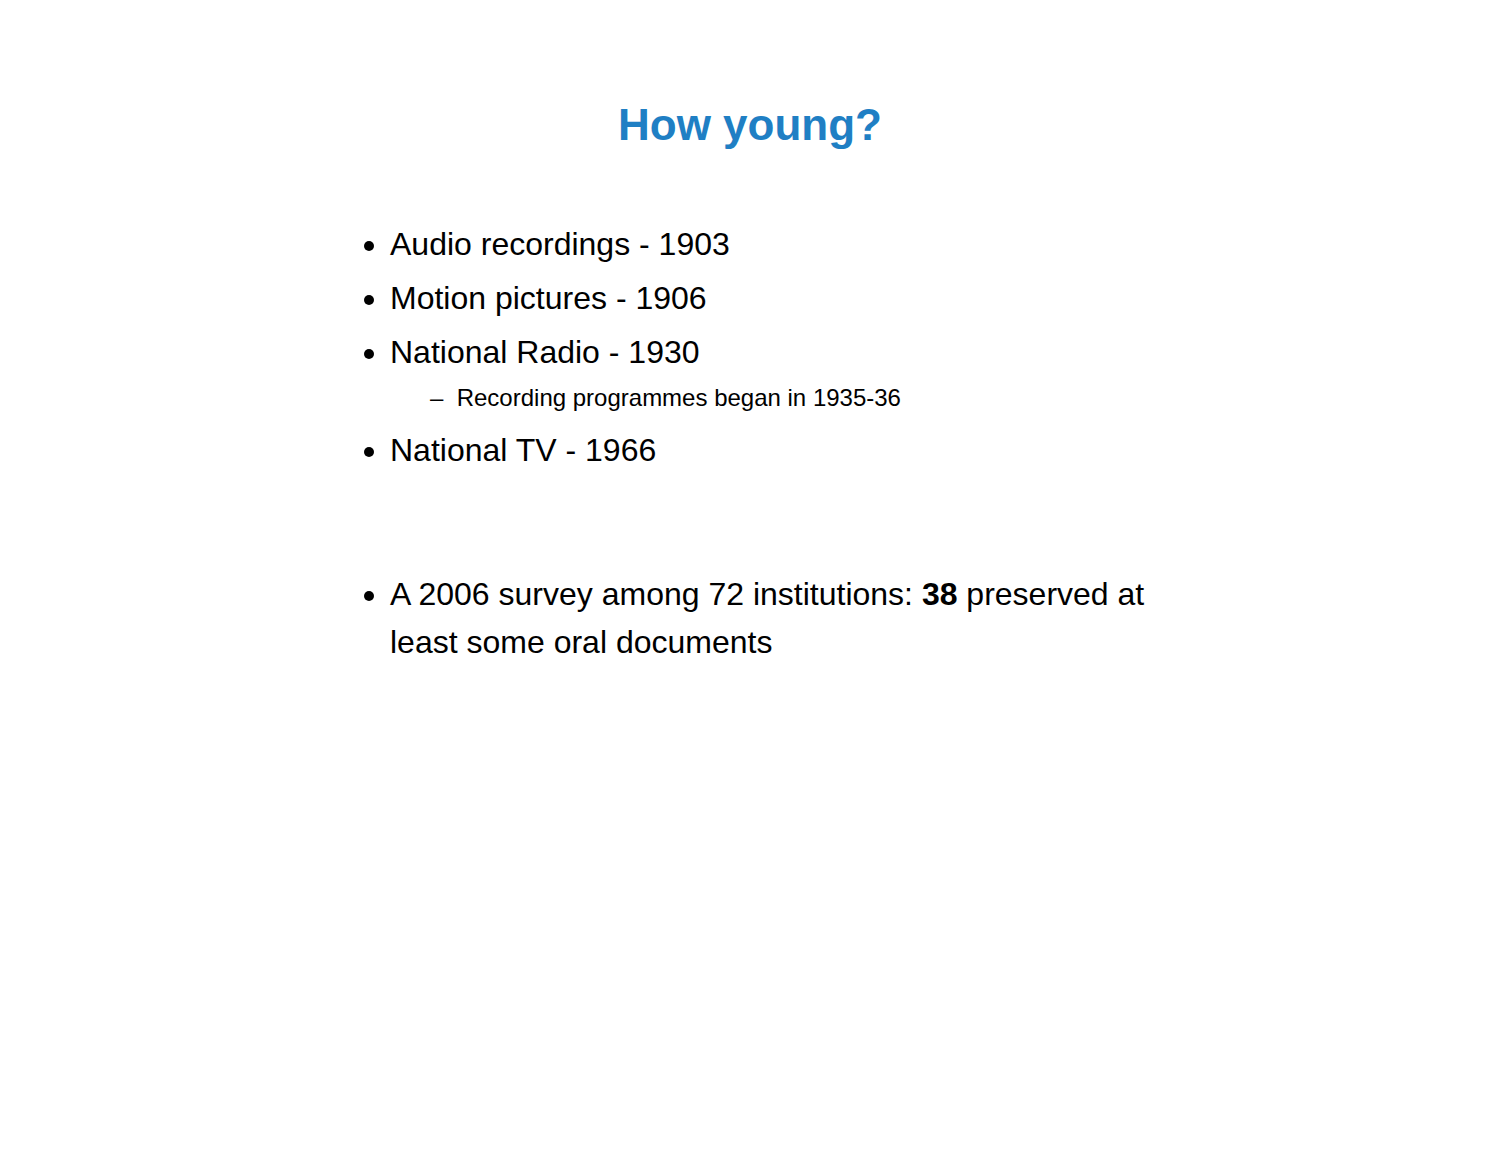How young?
Audio recordings - 1903
Motion pictures - 1906
National Radio - 1930
Recording programmes began in 1935-36
National TV - 1966
A 2006 survey among 72 institutions: 38 preserved at least some oral documents